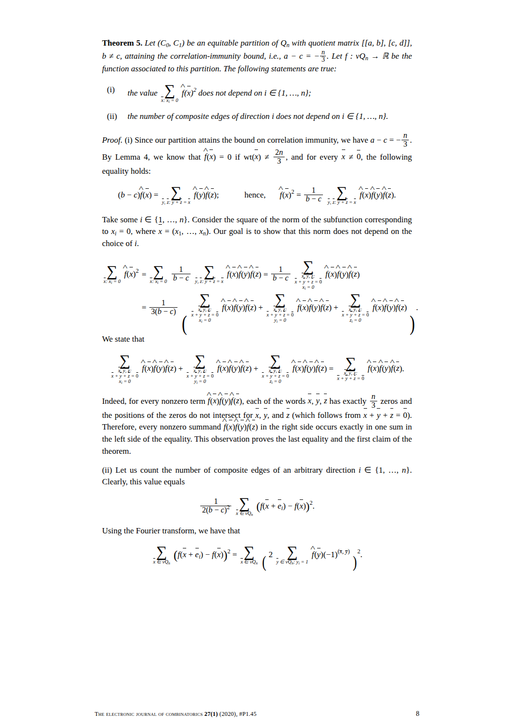Theorem 5. Let (C0, C1) be an equitable partition of Qn with quotient matrix [[a, b], [c, d]], b ≠ c, attaining the correlation-immunity bound, i.e., a − c = −n 3. Let f : vQn → ℝ be the function associated to this partition. The following statements are true:
(i) the value ∑ x: xi = 0 f(x)2 does not depend on i ∈ {1, …, n};
(ii) the number of composite edges of direction i does not depend on i ∈ {1, …, n}.
Proof. (i) Since our partition attains the bound on correlation immunity, we have a − c = −n 3. By Lemma 4, we know that f(x) = 0 if wt(x) ≠ 2 n 3, and for every x ≠ 0, the following equality holds:
(b − c)f(x) = ∑ y, z: y + z = x f(y)f(z); hence, f(x)2 = 1 b − c ∑ y, z: y + z = x f(x)f(y)f(z).
Take some i ∈ {1, …, n}. Consider the square of the norm of the subfunction corresponding to xi = 0, where x = (x1, …, xn). Our goal is to show that this norm does not depend on the choice of i.
∑ x: xi = 0 f(x)2
= ∑ x: xi = 0 1 b − c ∑ y, z: y + z = x f(x)f(y)f(z) = 1 b − c ∑ x, y, z:
x + y + z = 0
xi = 0 f(x)f(y)f(z)
= 13(b − c) ( ∑ x, y, z:
x + y + z = 0
xi = 0 f(x)f(y)f(z) + ∑ x, y, z:
x + y + z = 0
yi = 0 f(x)f(y)f(z) + ∑ x, y, z:
x + y + z = 0
zi = 0 f(x)f(y)f(z) ).
We state that
∑ x, y, z:
x + y + z = 0
xi = 0 f(x)f(y)f(z) + ∑ x, y, z:
x + y + z = 0
yi = 0 f(x)f(y)f(z) + ∑ x, y, z:
x + y + z = 0
zi = 0 f(x)f(y)f(z) = ∑ x, y, z:
x + y + z = 0 f(x)f(y)f(z).
Indeed, for every nonzero term f(x)f(y)f(z), each of the words x, y, z has exactly n 3 zeros and the positions of the zeros do not intersect for x, y, and z (which follows from x + y + z = 0). Therefore, every nonzero summand f(x)f(y)f(z) in the right side occurs exactly in one sum in the left side of the equality. This observation proves the last equality and the first claim of the theorem.
(ii) Let us count the number of composite edges of an arbitrary direction i ∈ {1, …, n}. Clearly, this value equals
12(b − c)2 ∑ x ∈ vQn (f(x + ei) − f(x))2.
Using the Fourier transform, we have that
∑ x ∈ vQn (f(x + ei) − f(x))2 = ∑ x ∈ vQn ( 2 ∑ y ∈ vQn: yi = 1 f(y)(−1)(x, y) )2.
The electronic journal of combinatorics 27(1) (2020), #P1.45 8